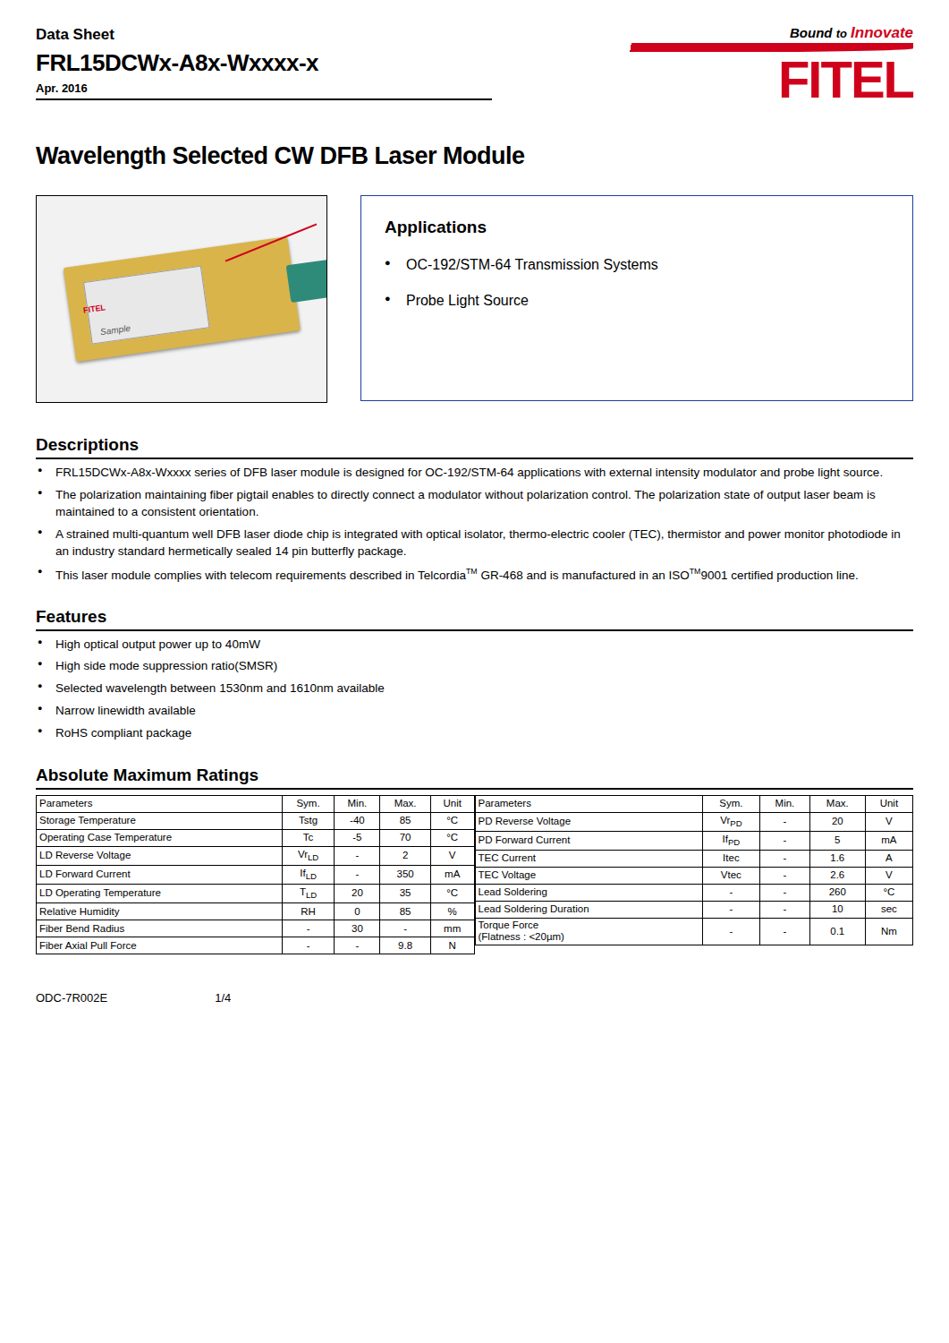Data Sheet
FRL15DCWx-A8x-Wxxxx-x
Apr. 2016
Bound to Innovate
FITEL
Wavelength Selected CW DFB Laser Module
FITEL
Sample
Applications
OC-192/STM-64 Transmission Systems
Probe Light Source
Descriptions
FRL15DCWx-A8x-Wxxxx series of DFB laser module is designed for OC-192/STM-64 applications with external intensity modulator and probe light source.
The polarization maintaining fiber pigtail enables to directly connect a modulator without polarization control. The polarization state of output laser beam is maintained to a consistent orientation.
A strained multi-quantum well DFB laser diode chip is integrated with optical isolator, thermo-electric cooler (TEC), thermistor and power monitor photodiode in an industry standard hermetically sealed 14 pin butterfly package.
This laser module complies with telecom requirements described in TelcordiaTM GR-468 and is manufactured in an ISOTM9001 certified production line.
Features
High optical output power up to 40mW
High side mode suppression ratio(SMSR)
Selected wavelength between 1530nm and 1610nm available
Narrow linewidth available
RoHS compliant package
Absolute Maximum Ratings
| Parameters | Sym. | Min. | Max. | Unit |
| --- | --- | --- | --- | --- |
| Storage Temperature | Tstg | -40 | 85 | °C |
| Operating Case Temperature | Tc | -5 | 70 | °C |
| LD Reverse Voltage | Vr LD | - | 2 | V |
| LD Forward Current | If LD | - | 350 | mA |
| LD Operating Temperature | T LD | 20 | 35 | °C |
| Relative Humidity | RH | 0 | 85 | % |
| Fiber Bend Radius | - | 30 | - | mm |
| Fiber Axial Pull Force | - | - | 9.8 | N |
| Parameters | Sym. | Min. | Max. | Unit |
| --- | --- | --- | --- | --- |
| PD Reverse Voltage | Vr PD | - | 20 | V |
| PD Forward Current | If PD | - | 5 | mA |
| TEC Current | Itec | - | 1.6 | A |
| TEC Voltage | Vtec | - | 2.6 | V |
| Lead Soldering | - | - | 260 | °C |
| Lead Soldering Duration | - | - | 10 | sec |
| Torque Force (Flatness : <20µm) | - | - | 0.1 | Nm |
ODC-7R002E 1/4